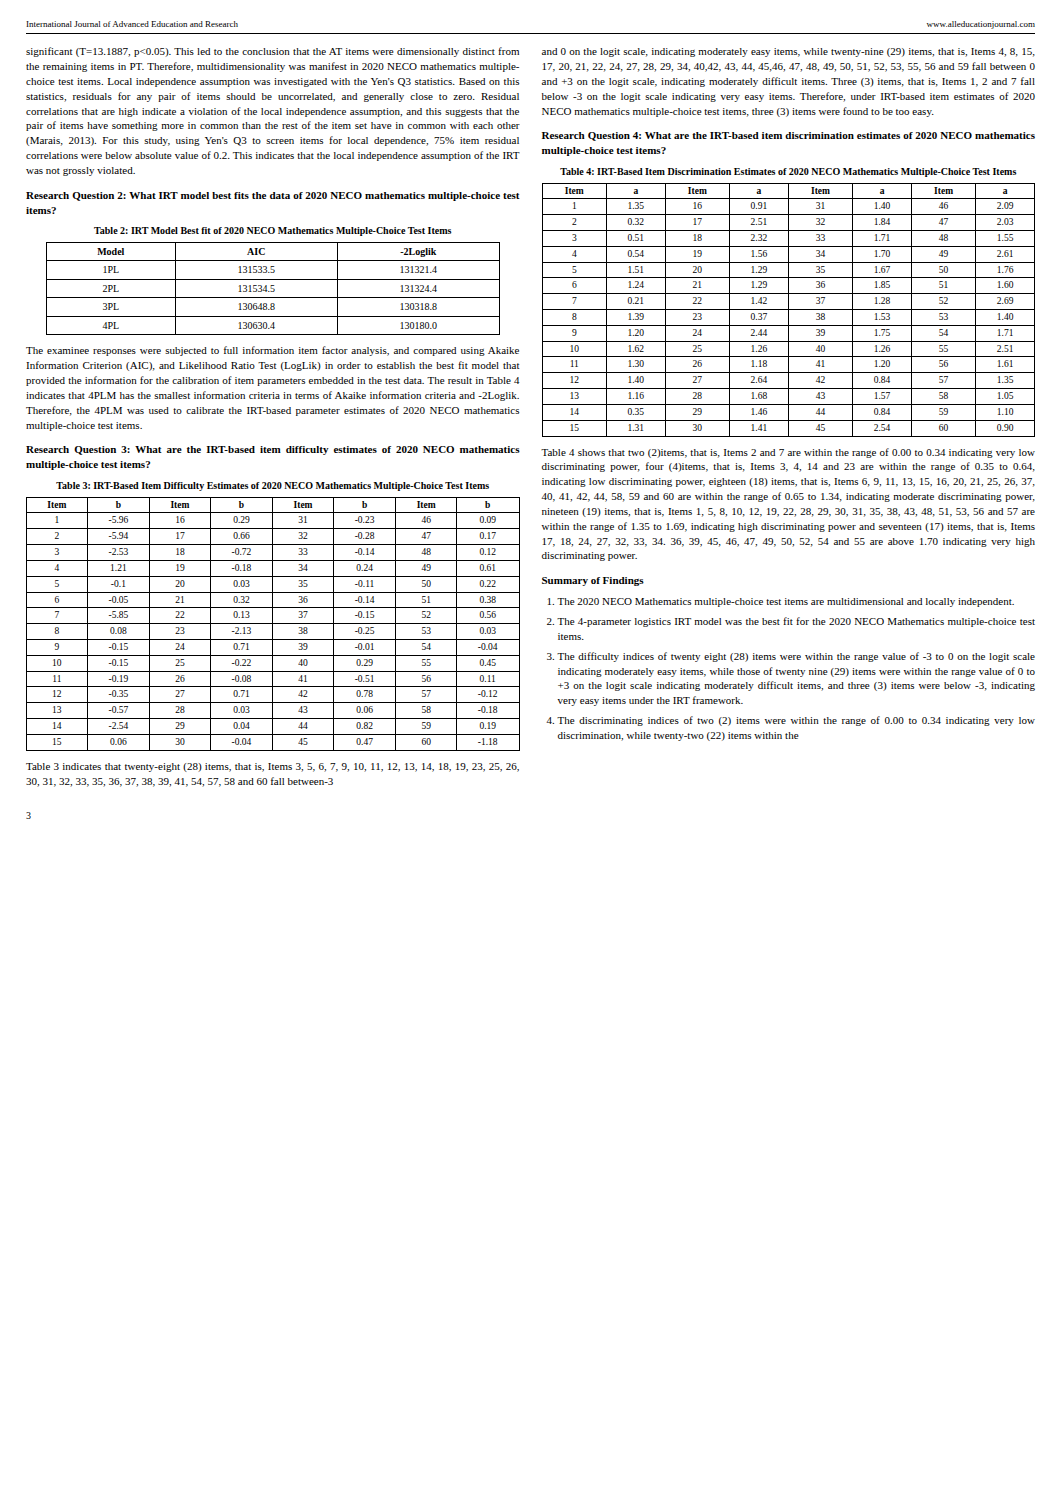International Journal of Advanced Education and Research www.alleducationjournal.com
significant (T=13.1887, p<0.05). This led to the conclusion that the AT items were dimensionally distinct from the remaining items in PT. Therefore, multidimensionality was manifest in 2020 NECO mathematics multiple-choice test items. Local independence assumption was investigated with the Yen's Q3 statistics. Based on this statistics, residuals for any pair of items should be uncorrelated, and generally close to zero. Residual correlations that are high indicate a violation of the local independence assumption, and this suggests that the pair of items have something more in common than the rest of the item set have in common with each other (Marais, 2013). For this study, using Yen's Q3 to screen items for local dependence, 75% item residual correlations were below absolute value of 0.2. This indicates that the local independence assumption of the IRT was not grossly violated.
Research Question 2: What IRT model best fits the data of 2020 NECO mathematics multiple-choice test items?
Table 2: IRT Model Best fit of 2020 NECO Mathematics Multiple-Choice Test Items
| Model | AIC | -2Loglik |
| --- | --- | --- |
| 1PL | 131533.5 | 131321.4 |
| 2PL | 131534.5 | 131324.4 |
| 3PL | 130648.8 | 130318.8 |
| 4PL | 130630.4 | 130180.0 |
The examinee responses were subjected to full information item factor analysis, and compared using Akaike Information Criterion (AIC), and Likelihood Ratio Test (LogLik) in order to establish the best fit model that provided the information for the calibration of item parameters embedded in the test data. The result in Table 4 indicates that 4PLM has the smallest information criteria in terms of Akaike information criteria and -2Loglik. Therefore, the 4PLM was used to calibrate the IRT-based parameter estimates of 2020 NECO mathematics multiple-choice test items.
Research Question 3: What are the IRT-based item difficulty estimates of 2020 NECO mathematics multiple-choice test items?
Table 3: IRT-Based Item Difficulty Estimates of 2020 NECO Mathematics Multiple-Choice Test Items
| Item | b | Item | b | Item | b | Item | b |
| --- | --- | --- | --- | --- | --- | --- | --- |
| 1 | -5.96 | 16 | 0.29 | 31 | -0.23 | 46 | 0.09 |
| 2 | -5.94 | 17 | 0.66 | 32 | -0.28 | 47 | 0.17 |
| 3 | -2.53 | 18 | -0.72 | 33 | -0.14 | 48 | 0.12 |
| 4 | 1.21 | 19 | -0.18 | 34 | 0.24 | 49 | 0.61 |
| 5 | -0.1 | 20 | 0.03 | 35 | -0.11 | 50 | 0.22 |
| 6 | -0.05 | 21 | 0.32 | 36 | -0.14 | 51 | 0.38 |
| 7 | -5.85 | 22 | 0.13 | 37 | -0.15 | 52 | 0.56 |
| 8 | 0.08 | 23 | -2.13 | 38 | -0.25 | 53 | 0.03 |
| 9 | -0.15 | 24 | 0.71 | 39 | -0.01 | 54 | -0.04 |
| 10 | -0.15 | 25 | -0.22 | 40 | 0.29 | 55 | 0.45 |
| 11 | -0.19 | 26 | -0.08 | 41 | -0.51 | 56 | 0.11 |
| 12 | -0.35 | 27 | 0.71 | 42 | 0.78 | 57 | -0.12 |
| 13 | -0.57 | 28 | 0.03 | 43 | 0.06 | 58 | -0.18 |
| 14 | -2.54 | 29 | 0.04 | 44 | 0.82 | 59 | 0.19 |
| 15 | 0.06 | 30 | -0.04 | 45 | 0.47 | 60 | -1.18 |
Table 3 indicates that twenty-eight (28) items, that is, Items 3, 5, 6, 7, 9, 10, 11, 12, 13, 14, 18, 19, 23, 25, 26, 30, 31, 32, 33, 35, 36, 37, 38, 39, 41, 54, 57, 58 and 60 fall between-3
and 0 on the logit scale, indicating moderately easy items, while twenty-nine (29) items, that is, Items 4, 8, 15, 17, 20, 21, 22, 24, 27, 28, 29, 34, 40,42, 43, 44, 45,46, 47, 48, 49, 50, 51, 52, 53, 55, 56 and 59 fall between 0 and +3 on the logit scale, indicating moderately difficult items. Three (3) items, that is, Items 1, 2 and 7 fall below -3 on the logit scale indicating very easy items. Therefore, under IRT-based item estimates of 2020 NECO mathematics multiple-choice test items, three (3) items were found to be too easy.
Research Question 4: What are the IRT-based item discrimination estimates of 2020 NECO mathematics multiple-choice test items?
Table 4: IRT-Based Item Discrimination Estimates of 2020 NECO Mathematics Multiple-Choice Test Items
| Item | a | Item | a | Item | a | Item | a |
| --- | --- | --- | --- | --- | --- | --- | --- |
| 1 | 1.35 | 16 | 0.91 | 31 | 1.40 | 46 | 2.09 |
| 2 | 0.32 | 17 | 2.51 | 32 | 1.84 | 47 | 2.03 |
| 3 | 0.51 | 18 | 2.32 | 33 | 1.71 | 48 | 1.55 |
| 4 | 0.54 | 19 | 1.56 | 34 | 1.70 | 49 | 2.61 |
| 5 | 1.51 | 20 | 1.29 | 35 | 1.67 | 50 | 1.76 |
| 6 | 1.24 | 21 | 1.29 | 36 | 1.85 | 51 | 1.60 |
| 7 | 0.21 | 22 | 1.42 | 37 | 1.28 | 52 | 2.69 |
| 8 | 1.39 | 23 | 0.37 | 38 | 1.53 | 53 | 1.40 |
| 9 | 1.20 | 24 | 2.44 | 39 | 1.75 | 54 | 1.71 |
| 10 | 1.62 | 25 | 1.26 | 40 | 1.26 | 55 | 2.51 |
| 11 | 1.30 | 26 | 1.18 | 41 | 1.20 | 56 | 1.61 |
| 12 | 1.40 | 27 | 2.64 | 42 | 0.84 | 57 | 1.35 |
| 13 | 1.16 | 28 | 1.68 | 43 | 1.57 | 58 | 1.05 |
| 14 | 0.35 | 29 | 1.46 | 44 | 0.84 | 59 | 1.10 |
| 15 | 1.31 | 30 | 1.41 | 45 | 2.54 | 60 | 0.90 |
Table 4 shows that two (2)items, that is, Items 2 and 7 are within the range of 0.00 to 0.34 indicating very low discriminating power, four (4)items, that is, Items 3, 4, 14 and 23 are within the range of 0.35 to 0.64, indicating low discriminating power, eighteen (18) items, that is, Items 6, 9, 11, 13, 15, 16, 20, 21, 25, 26, 37, 40, 41, 42, 44, 58, 59 and 60 are within the range of 0.65 to 1.34, indicating moderate discriminating power, nineteen (19) items, that is, Items 1, 5, 8, 10, 12, 19, 22, 28, 29, 30, 31, 35, 38, 43, 48, 51, 53, 56 and 57 are within the range of 1.35 to 1.69, indicating high discriminating power and seventeen (17) items, that is, Items 17, 18, 24, 27, 32, 33, 34. 36, 39, 45, 46, 47, 49, 50, 52, 54 and 55 are above 1.70 indicating very high discriminating power.
Summary of Findings
The 2020 NECO Mathematics multiple-choice test items are multidimensional and locally independent.
The 4-parameter logistics IRT model was the best fit for the 2020 NECO Mathematics multiple-choice test items.
The difficulty indices of twenty eight (28) items were within the range value of -3 to 0 on the logit scale indicating moderately easy items, while those of twenty nine (29) items were within the range value of 0 to +3 on the logit scale indicating moderately difficult items, and three (3) items were below -3, indicating very easy items under the IRT framework.
The discriminating indices of two (2) items were within the range of 0.00 to 0.34 indicating very low discrimination, while twenty-two (22) items within the
3